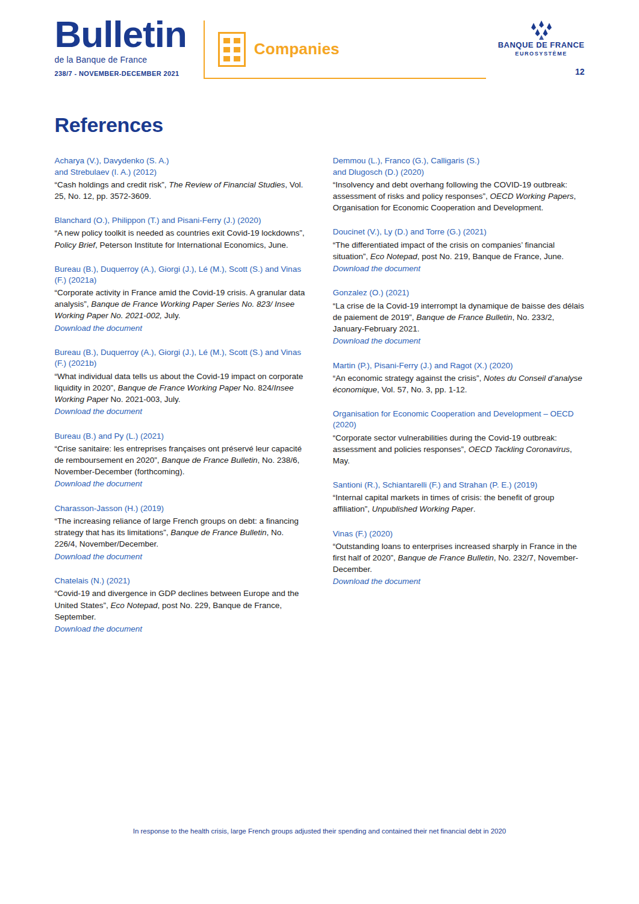Bulletin
de la Banque de France
238/7 - November-December 2021
Companies
BANQUE DE FRANCE
EUROSYSTÈME
12
References
Acharya (V.), Davydenko (S. A.)
and Strebulaev (I. A.) (2012)
“Cash holdings and credit risk”, The Review of Financial Studies, Vol. 25, No. 12, pp. 3572-3609.
Blanchard (O.), Philippon (T.) and Pisani-Ferry (J.) (2020)
“A new policy toolkit is needed as countries exit Covid-19 lockdowns”, Policy Brief, Peterson Institute for International Economics, June.
Bureau (B.), Duquerroy (A.), Giorgi (J.), Lé (M.), Scott (S.) and Vinas (F.) (2021a)
“Corporate activity in France amid the Covid-19 crisis. A granular data analysis”, Banque de France Working Paper Series No. 823/ Insee Working Paper No. 2021-002, July.
Download the document
Bureau (B.), Duquerroy (A.), Giorgi (J.), Lé (M.), Scott (S.) and Vinas (F.) (2021b)
“What individual data tells us about the Covid-19 impact on corporate liquidity in 2020”, Banque de France Working Paper No. 824/Insee Working Paper No. 2021-003, July.
Download the document
Bureau (B.) and Py (L.) (2021)
“Crise sanitaire: les entreprises françaises ont préservé leur capacité de remboursement en 2020”, Banque de France Bulletin, No. 238/6, November-December (forthcoming).
Download the document
Charasson-Jasson (H.) (2019)
“The increasing reliance of large French groups on debt: a financing strategy that has its limitations”, Banque de France Bulletin, No. 226/4, November/December.
Download the document
Chatelais (N.) (2021)
“Covid-19 and divergence in GDP declines between Europe and the United States”, Eco Notepad, post No. 229, Banque de France, September.
Download the document
Demmou (L.), Franco (G.), Calligaris (S.)
and Dlugosch (D.) (2020)
“Insolvency and debt overhang following the COVID-19 outbreak: assessment of risks and policy responses”, OECD Working Papers, Organisation for Economic Cooperation and Development.
Doucinet (V.), Ly (D.) and Torre (G.) (2021)
“The differentiated impact of the crisis on companies’ financial situation”, Eco Notepad, post No. 219, Banque de France, June.
Download the document
Gonzalez (O.) (2021)
“La crise de la Covid-19 interrompt la dynamique de baisse des délais de paiement de 2019”, Banque de France Bulletin, No. 233/2, January-February 2021.
Download the document
Martin (P.), Pisani-Ferry (J.) and Ragot (X.) (2020)
“An economic strategy against the crisis”, Notes du Conseil d’analyse économique, Vol. 57, No. 3, pp. 1-12.
Organisation for Economic Cooperation and Development – OECD (2020)
“Corporate sector vulnerabilities during the Covid-19 outbreak: assessment and policies responses”, OECD Tackling Coronavirus, May.
Santioni (R.), Schiantarelli (F.) and Strahan (P. E.) (2019)
“Internal capital markets in times of crisis: the benefit of group affiliation”, Unpublished Working Paper.
Vinas (F.) (2020)
“Outstanding loans to enterprises increased sharply in France in the first half of 2020”, Banque de France Bulletin, No. 232/7, November-December.
Download the document
In response to the health crisis, large French groups adjusted their spending and contained their net financial debt in 2020